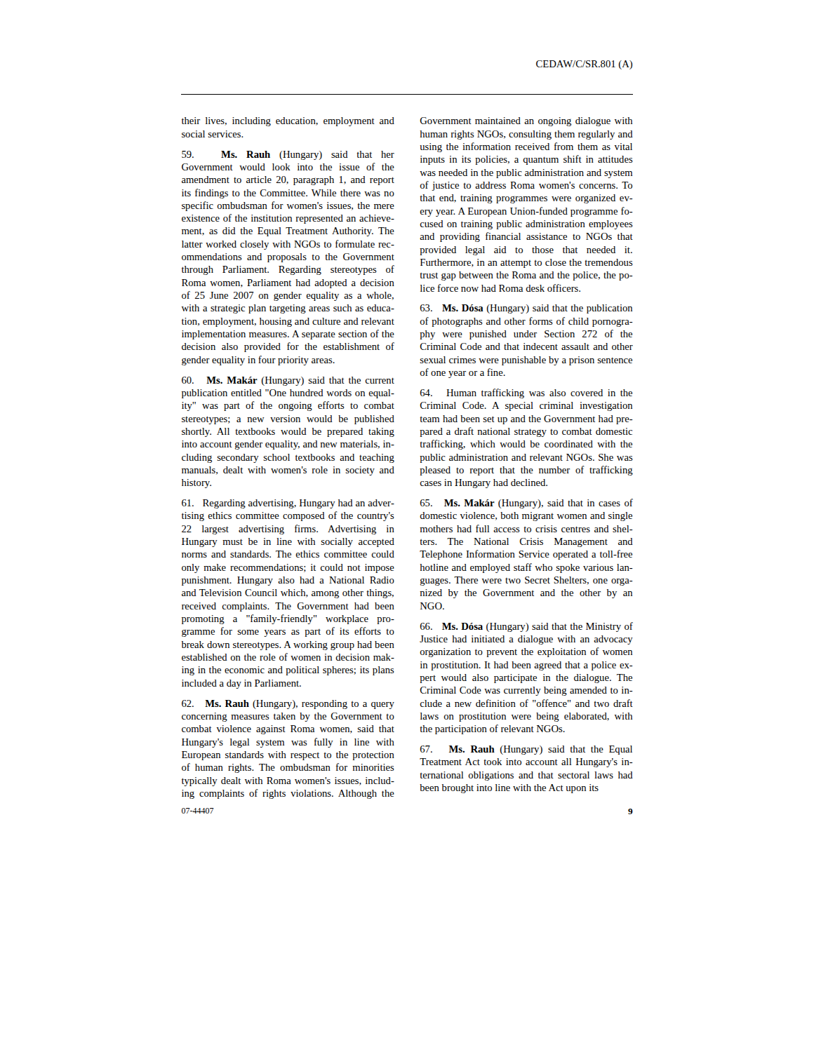CEDAW/C/SR.801 (A)
their lives, including education, employment and social services.
59. Ms. Rauh (Hungary) said that her Government would look into the issue of the amendment to article 20, paragraph 1, and report its findings to the Committee. While there was no specific ombudsman for women's issues, the mere existence of the institution represented an achievement, as did the Equal Treatment Authority. The latter worked closely with NGOs to formulate recommendations and proposals to the Government through Parliament. Regarding stereotypes of Roma women, Parliament had adopted a decision of 25 June 2007 on gender equality as a whole, with a strategic plan targeting areas such as education, employment, housing and culture and relevant implementation measures. A separate section of the decision also provided for the establishment of gender equality in four priority areas.
60. Ms. Makár (Hungary) said that the current publication entitled "One hundred words on equality" was part of the ongoing efforts to combat stereotypes; a new version would be published shortly. All textbooks would be prepared taking into account gender equality, and new materials, including secondary school textbooks and teaching manuals, dealt with women's role in society and history.
61. Regarding advertising, Hungary had an advertising ethics committee composed of the country's 22 largest advertising firms. Advertising in Hungary must be in line with socially accepted norms and standards. The ethics committee could only make recommendations; it could not impose punishment. Hungary also had a National Radio and Television Council which, among other things, received complaints. The Government had been promoting a "family-friendly" workplace programme for some years as part of its efforts to break down stereotypes. A working group had been established on the role of women in decision making in the economic and political spheres; its plans included a day in Parliament.
62. Ms. Rauh (Hungary), responding to a query concerning measures taken by the Government to combat violence against Roma women, said that Hungary's legal system was fully in line with European standards with respect to the protection of human rights. The ombudsman for minorities typically dealt with Roma women's issues, including complaints of rights violations. Although the Government maintained an ongoing dialogue with human rights NGOs, consulting them regularly and using the information received from them as vital inputs in its policies, a quantum shift in attitudes was needed in the public administration and system of justice to address Roma women's concerns. To that end, training programmes were organized every year. A European Union-funded programme focused on training public administration employees and providing financial assistance to NGOs that provided legal aid to those that needed it. Furthermore, in an attempt to close the tremendous trust gap between the Roma and the police, the police force now had Roma desk officers.
63. Ms. Dósa (Hungary) said that the publication of photographs and other forms of child pornography were punished under Section 272 of the Criminal Code and that indecent assault and other sexual crimes were punishable by a prison sentence of one year or a fine.
64. Human trafficking was also covered in the Criminal Code. A special criminal investigation team had been set up and the Government had prepared a draft national strategy to combat domestic trafficking, which would be coordinated with the public administration and relevant NGOs. She was pleased to report that the number of trafficking cases in Hungary had declined.
65. Ms. Makár (Hungary), said that in cases of domestic violence, both migrant women and single mothers had full access to crisis centres and shelters. The National Crisis Management and Telephone Information Service operated a toll-free hotline and employed staff who spoke various languages. There were two Secret Shelters, one organized by the Government and the other by an NGO.
66. Ms. Dósa (Hungary) said that the Ministry of Justice had initiated a dialogue with an advocacy organization to prevent the exploitation of women in prostitution. It had been agreed that a police expert would also participate in the dialogue. The Criminal Code was currently being amended to include a new definition of "offence" and two draft laws on prostitution were being elaborated, with the participation of relevant NGOs.
67. Ms. Rauh (Hungary) said that the Equal Treatment Act took into account all Hungary's international obligations and that sectoral laws had been brought into line with the Act upon its
07-44407
9